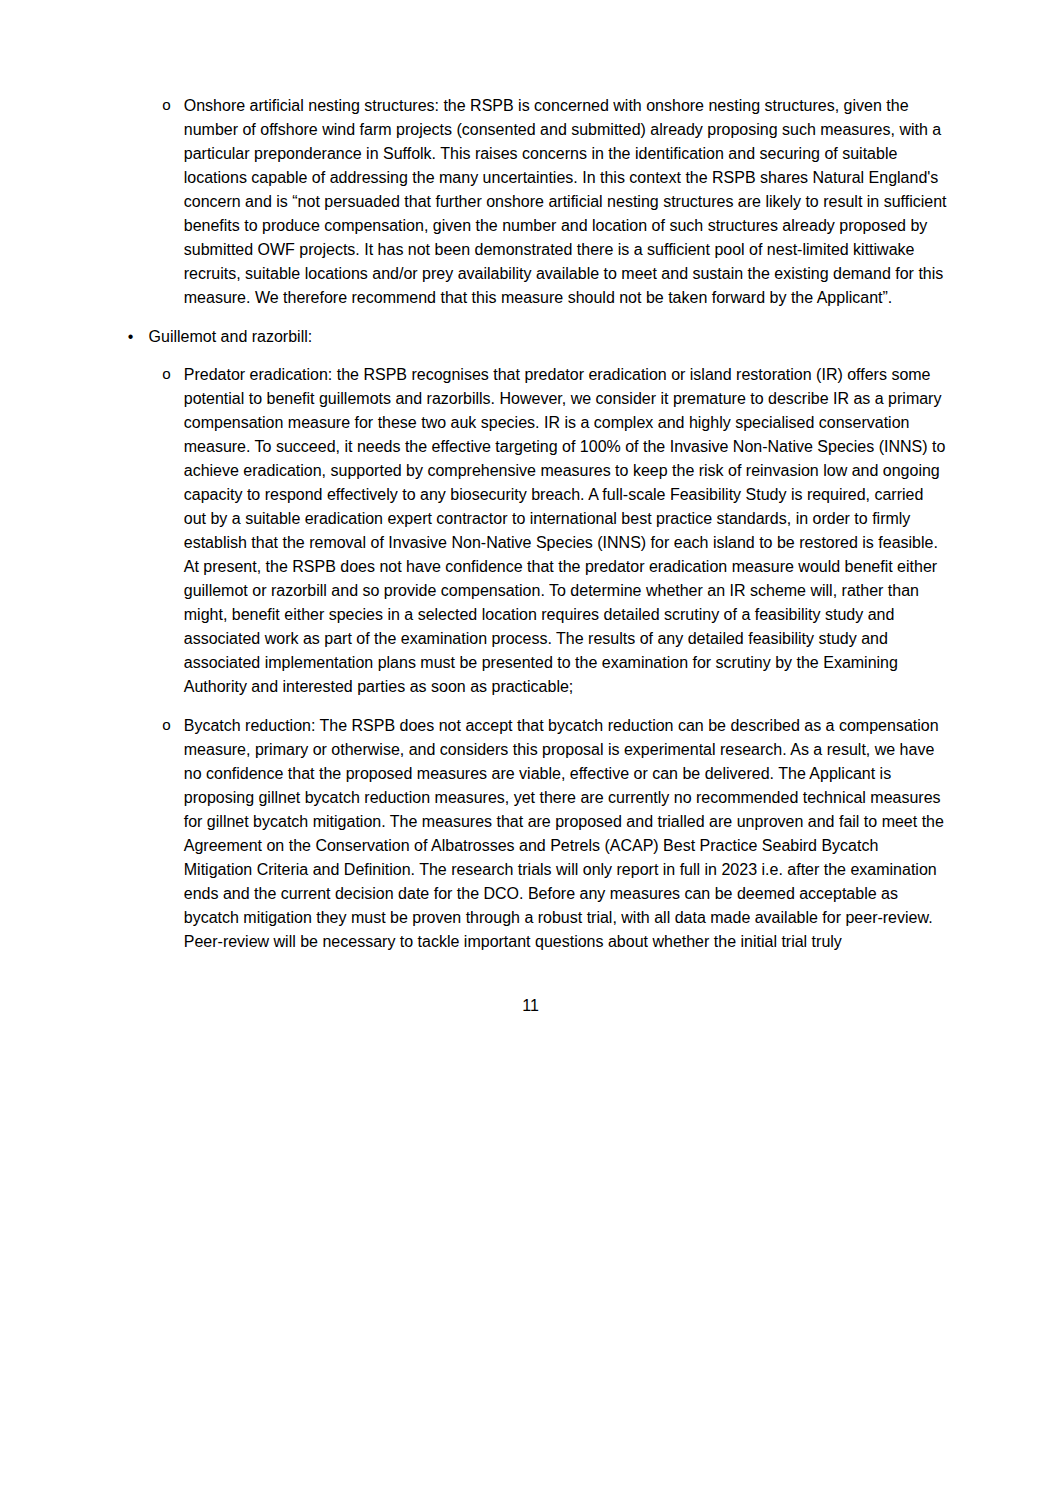Onshore artificial nesting structures: the RSPB is concerned with onshore nesting structures, given the number of offshore wind farm projects (consented and submitted) already proposing such measures, with a particular preponderance in Suffolk. This raises concerns in the identification and securing of suitable locations capable of addressing the many uncertainties. In this context the RSPB shares Natural England's concern and is “not persuaded that further onshore artificial nesting structures are likely to result in sufficient benefits to produce compensation, given the number and location of such structures already proposed by submitted OWF projects. It has not been demonstrated there is a sufficient pool of nest-limited kittiwake recruits, suitable locations and/or prey availability available to meet and sustain the existing demand for this measure. We therefore recommend that this measure should not be taken forward by the Applicant”.
Guillemot and razorbill:
Predator eradication: the RSPB recognises that predator eradication or island restoration (IR) offers some potential to benefit guillemots and razorbills. However, we consider it premature to describe IR as a primary compensation measure for these two auk species. IR is a complex and highly specialised conservation measure. To succeed, it needs the effective targeting of 100% of the Invasive Non-Native Species (INNS) to achieve eradication, supported by comprehensive measures to keep the risk of reinvasion low and ongoing capacity to respond effectively to any biosecurity breach. A full-scale Feasibility Study is required, carried out by a suitable eradication expert contractor to international best practice standards, in order to firmly establish that the removal of Invasive Non-Native Species (INNS) for each island to be restored is feasible. At present, the RSPB does not have confidence that the predator eradication measure would benefit either guillemot or razorbill and so provide compensation. To determine whether an IR scheme will, rather than might, benefit either species in a selected location requires detailed scrutiny of a feasibility study and associated work as part of the examination process. The results of any detailed feasibility study and associated implementation plans must be presented to the examination for scrutiny by the Examining Authority and interested parties as soon as practicable;
Bycatch reduction: The RSPB does not accept that bycatch reduction can be described as a compensation measure, primary or otherwise, and considers this proposal is experimental research. As a result, we have no confidence that the proposed measures are viable, effective or can be delivered. The Applicant is proposing gillnet bycatch reduction measures, yet there are currently no recommended technical measures for gillnet bycatch mitigation. The measures that are proposed and trialled are unproven and fail to meet the Agreement on the Conservation of Albatrosses and Petrels (ACAP) Best Practice Seabird Bycatch Mitigation Criteria and Definition. The research trials will only report in full in 2023 i.e. after the examination ends and the current decision date for the DCO. Before any measures can be deemed acceptable as bycatch mitigation they must be proven through a robust trial, with all data made available for peer-review. Peer-review will be necessary to tackle important questions about whether the initial trial truly
11